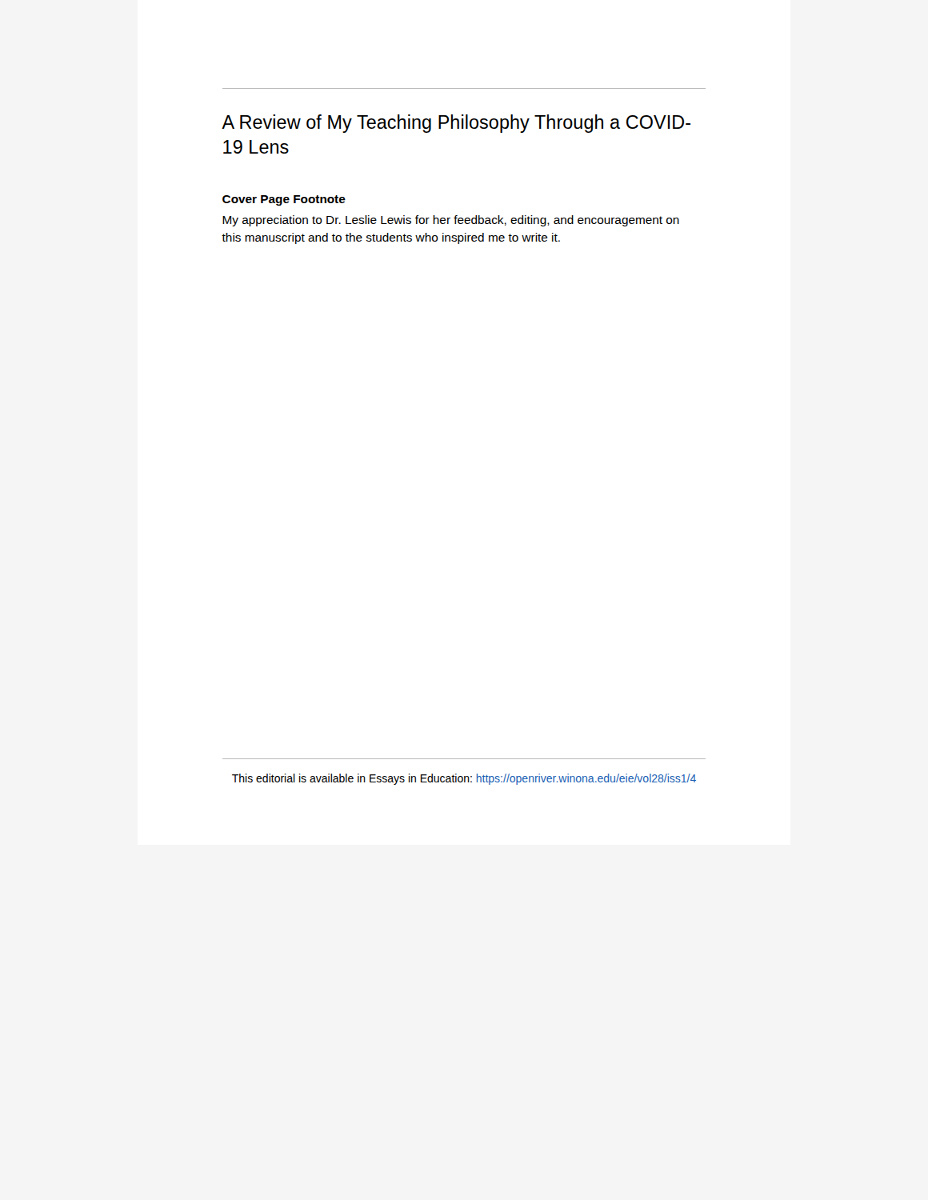A Review of My Teaching Philosophy Through a COVID-19 Lens
Cover Page Footnote
My appreciation to Dr. Leslie Lewis for her feedback, editing, and encouragement on this manuscript and to the students who inspired me to write it.
This editorial is available in Essays in Education: https://openriver.winona.edu/eie/vol28/iss1/4